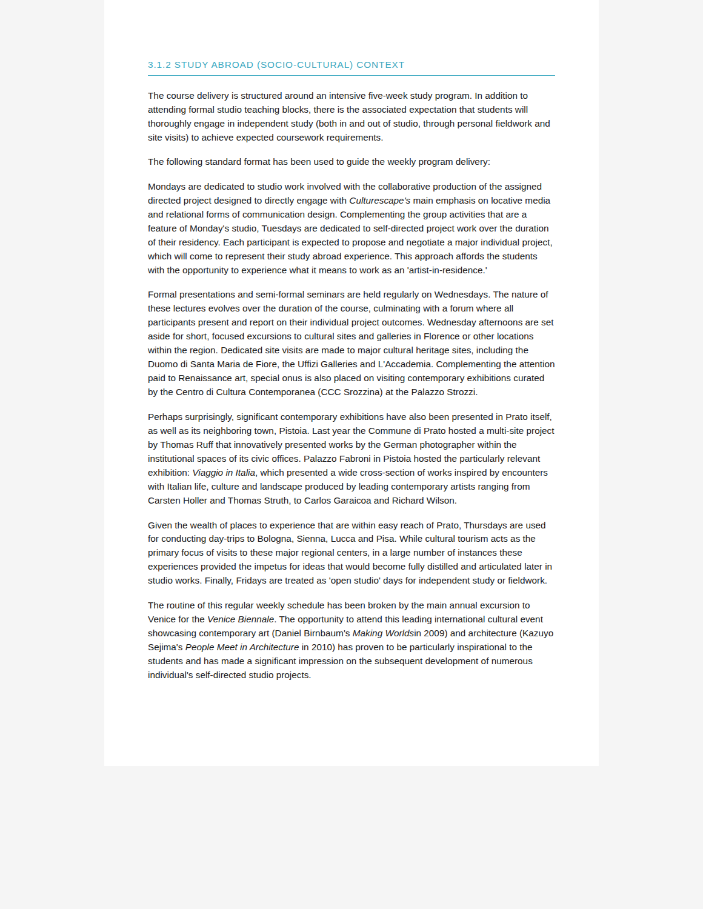3.1.2 Study Abroad (Socio-Cultural) Context
The course delivery is structured around an intensive five-week study program. In addition to attending formal studio teaching blocks, there is the associated expectation that students will thoroughly engage in independent study (both in and out of studio, through personal fieldwork and site visits) to achieve expected coursework requirements.
The following standard format has been used to guide the weekly program delivery:
Mondays are dedicated to studio work involved with the collaborative production of the assigned directed project designed to directly engage with Culturescape's main emphasis on locative media and relational forms of communication design. Complementing the group activities that are a feature of Monday's studio, Tuesdays are dedicated to self-directed project work over the duration of their residency. Each participant is expected to propose and negotiate a major individual project, which will come to represent their study abroad experience. This approach affords the students with the opportunity to experience what it means to work as an 'artist-in-residence.'
Formal presentations and semi-formal seminars are held regularly on Wednesdays. The nature of these lectures evolves over the duration of the course, culminating with a forum where all participants present and report on their individual project outcomes. Wednesday afternoons are set aside for short, focused excursions to cultural sites and galleries in Florence or other locations within the region. Dedicated site visits are made to major cultural heritage sites, including the Duomo di Santa Maria de Fiore, the Uffizi Galleries and L'Accademia. Complementing the attention paid to Renaissance art, special onus is also placed on visiting contemporary exhibitions curated by the Centro di Cultura Contemporanea (CCC Srozzina) at the Palazzo Strozzi.
Perhaps surprisingly, significant contemporary exhibitions have also been presented in Prato itself, as well as its neighboring town, Pistoia. Last year the Commune di Prato hosted a multi-site project by Thomas Ruff that innovatively presented works by the German photographer within the institutional spaces of its civic offices. Palazzo Fabroni in Pistoia hosted the particularly relevant exhibition: Viaggio in Italia, which presented a wide cross-section of works inspired by encounters with Italian life, culture and landscape produced by leading contemporary artists ranging from Carsten Holler and Thomas Struth, to Carlos Garaicoa and Richard Wilson.
Given the wealth of places to experience that are within easy reach of Prato, Thursdays are used for conducting day-trips to Bologna, Sienna, Lucca and Pisa. While cultural tourism acts as the primary focus of visits to these major regional centers, in a large number of instances these experiences provided the impetus for ideas that would become fully distilled and articulated later in studio works. Finally, Fridays are treated as 'open studio' days for independent study or fieldwork.
The routine of this regular weekly schedule has been broken by the main annual excursion to Venice for the Venice Biennale. The opportunity to attend this leading international cultural event showcasing contemporary art (Daniel Birnbaum's Making Worldsin 2009) and architecture (Kazuyo Sejima's People Meet in Architecture in 2010) has proven to be particularly inspirational to the students and has made a significant impression on the subsequent development of numerous individual's self-directed studio projects.